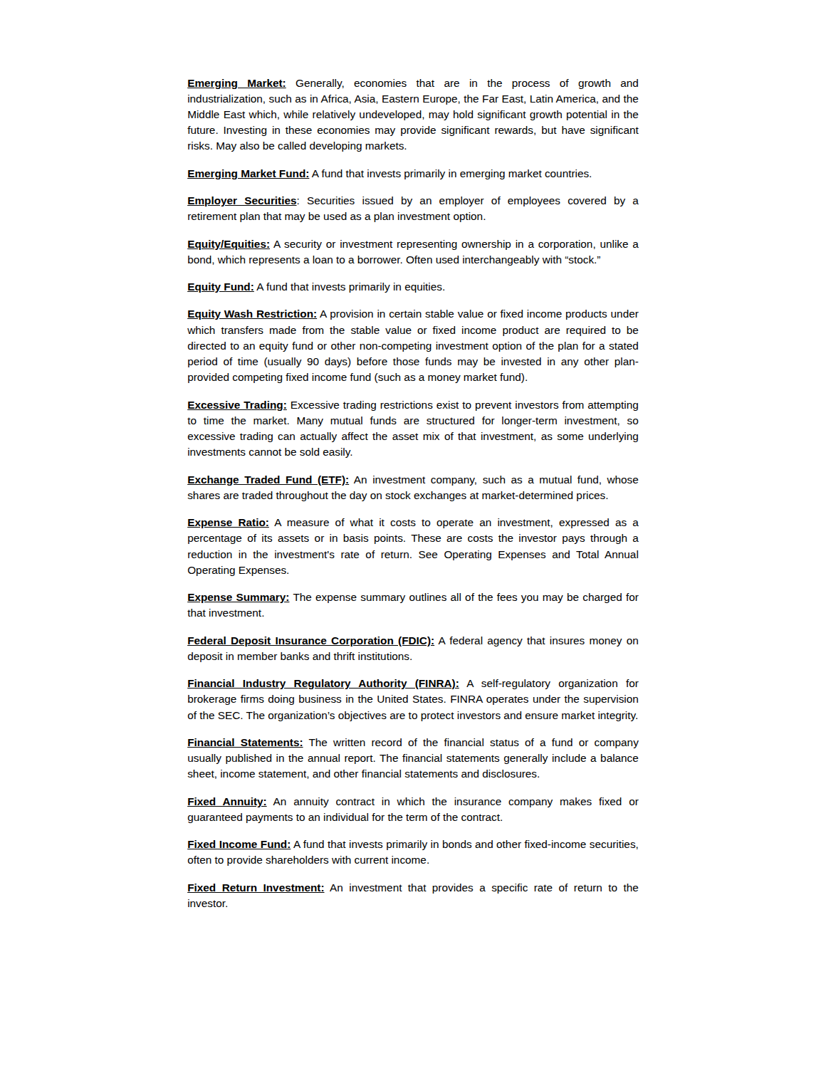Emerging Market: Generally, economies that are in the process of growth and industrialization, such as in Africa, Asia, Eastern Europe, the Far East, Latin America, and the Middle East which, while relatively undeveloped, may hold significant growth potential in the future. Investing in these economies may provide significant rewards, but have significant risks. May also be called developing markets.
Emerging Market Fund: A fund that invests primarily in emerging market countries.
Employer Securities: Securities issued by an employer of employees covered by a retirement plan that may be used as a plan investment option.
Equity/Equities: A security or investment representing ownership in a corporation, unlike a bond, which represents a loan to a borrower. Often used interchangeably with “stock.”
Equity Fund: A fund that invests primarily in equities.
Equity Wash Restriction: A provision in certain stable value or fixed income products under which transfers made from the stable value or fixed income product are required to be directed to an equity fund or other non-competing investment option of the plan for a stated period of time (usually 90 days) before those funds may be invested in any other plan-provided competing fixed income fund (such as a money market fund).
Excessive Trading: Excessive trading restrictions exist to prevent investors from attempting to time the market. Many mutual funds are structured for longer-term investment, so excessive trading can actually affect the asset mix of that investment, as some underlying investments cannot be sold easily.
Exchange Traded Fund (ETF): An investment company, such as a mutual fund, whose shares are traded throughout the day on stock exchanges at market-determined prices.
Expense Ratio: A measure of what it costs to operate an investment, expressed as a percentage of its assets or in basis points. These are costs the investor pays through a reduction in the investment's rate of return. See Operating Expenses and Total Annual Operating Expenses.
Expense Summary: The expense summary outlines all of the fees you may be charged for that investment.
Federal Deposit Insurance Corporation (FDIC): A federal agency that insures money on deposit in member banks and thrift institutions.
Financial Industry Regulatory Authority (FINRA): A self-regulatory organization for brokerage firms doing business in the United States. FINRA operates under the supervision of the SEC. The organization’s objectives are to protect investors and ensure market integrity.
Financial Statements: The written record of the financial status of a fund or company usually published in the annual report. The financial statements generally include a balance sheet, income statement, and other financial statements and disclosures.
Fixed Annuity: An annuity contract in which the insurance company makes fixed or guaranteed payments to an individual for the term of the contract.
Fixed Income Fund: A fund that invests primarily in bonds and other fixed-income securities, often to provide shareholders with current income.
Fixed Return Investment: An investment that provides a specific rate of return to the investor.